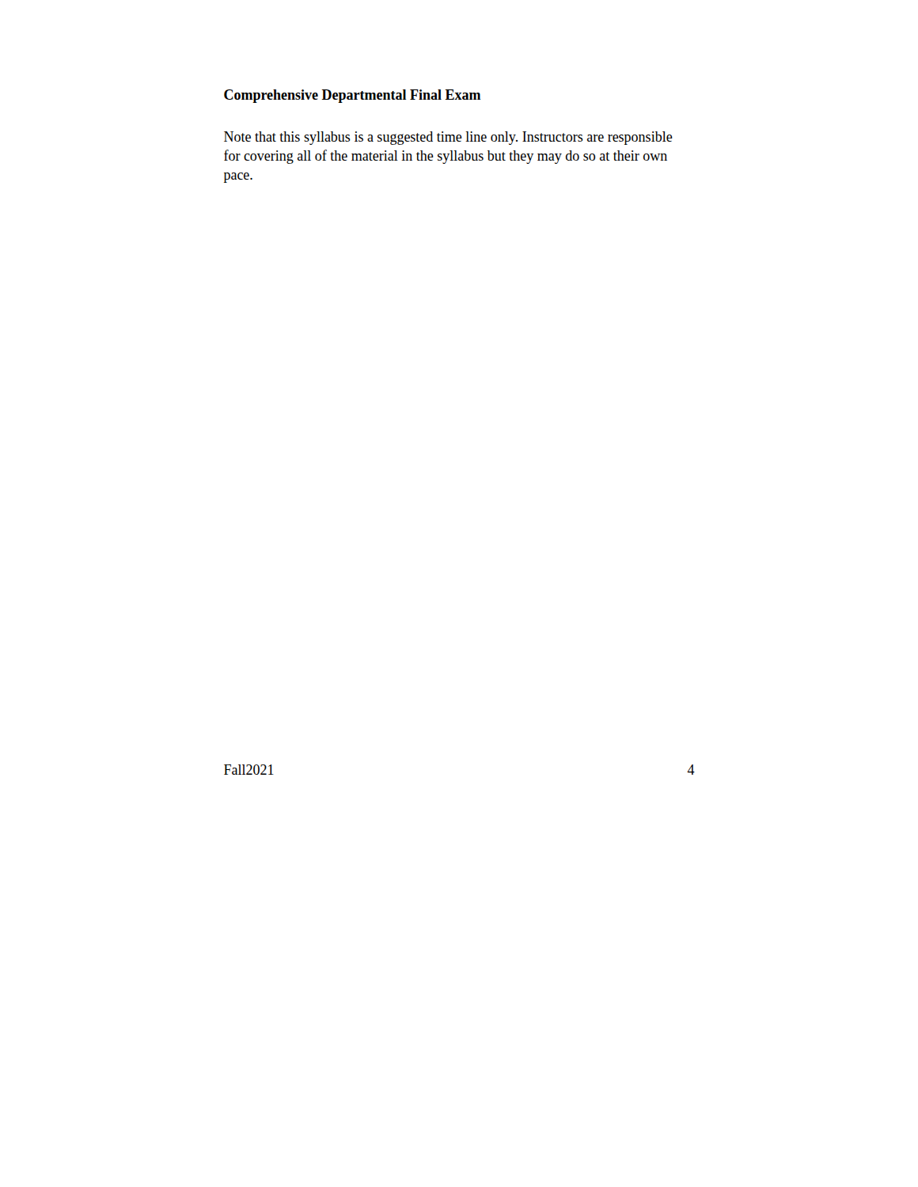Comprehensive Departmental Final Exam
Note that this syllabus is a suggested time line only. Instructors are responsible for covering all of the material in the syllabus but they may do so at their own pace.
Fall2021 4